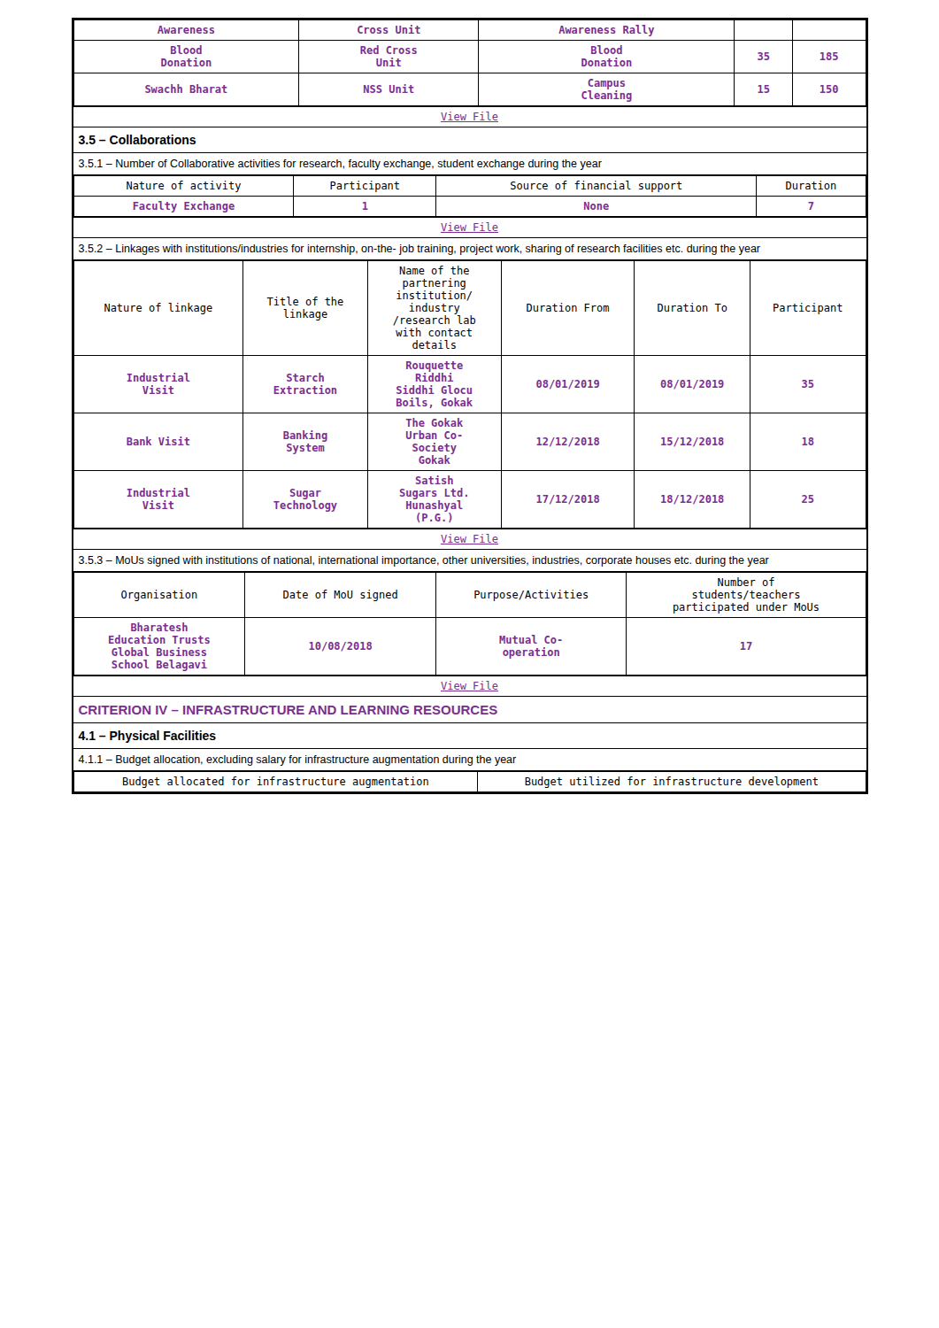| / Awareness / Cross Unit / Awareness Rally / / / / Blood Donation / Red Cross Unit / Blood Donation / 35 / 185 / / Swachh Bharat / NSS Unit / Campus Cleaning / 15 / 150 / |
| View File |
| 3.5 – Collaborations |
| 3.5.1 – Number of Collaborative activities for research, faculty exchange, student exchange during the year |
| / Nature of activity / Participant / Source of financial support / Duration / / Faculty Exchange / 1 / None / 7 / |
| View File |
| 3.5.2 – Linkages with institutions/industries for internship, on-the- job training, project work, sharing of research facilities etc. during the year |
| / Nature of linkage / Title of the linkage / Name of the partnering institution/ industry /research lab with contact details / Duration From / Duration To / Participant / / Industrial Visit / Starch Extraction / Rouquette Riddhi Siddhi Glocu Boils, Gokak / 08/01/2019 / 08/01/2019 / 35 / / Bank Visit / Banking System / The Gokak Urban Co- Society Gokak / 12/12/2018 / 15/12/2018 / 18 / / Industrial Visit / Sugar Technology / Satish Sugars Ltd. Hunashyal (P.G.) / 17/12/2018 / 18/12/2018 / 25 / |
| View File |
| 3.5.3 – MoUs signed with institutions of national, international importance, other universities, industries, corporate houses etc. during the year |
| / Organisation / Date of MoU signed / Purpose/Activities / Number of students/teachers participated under MoUs / / Bharatesh Education Trusts Global Business School Belagavi / 10/08/2018 / Mutual Co- operation / 17 / |
| View File |
| CRITERION IV – INFRASTRUCTURE AND LEARNING RESOURCES |
| 4.1 – Physical Facilities |
| 4.1.1 – Budget allocation, excluding salary for infrastructure augmentation during the year |
| / Budget allocated for infrastructure augmentation / Budget utilized for infrastructure development / |